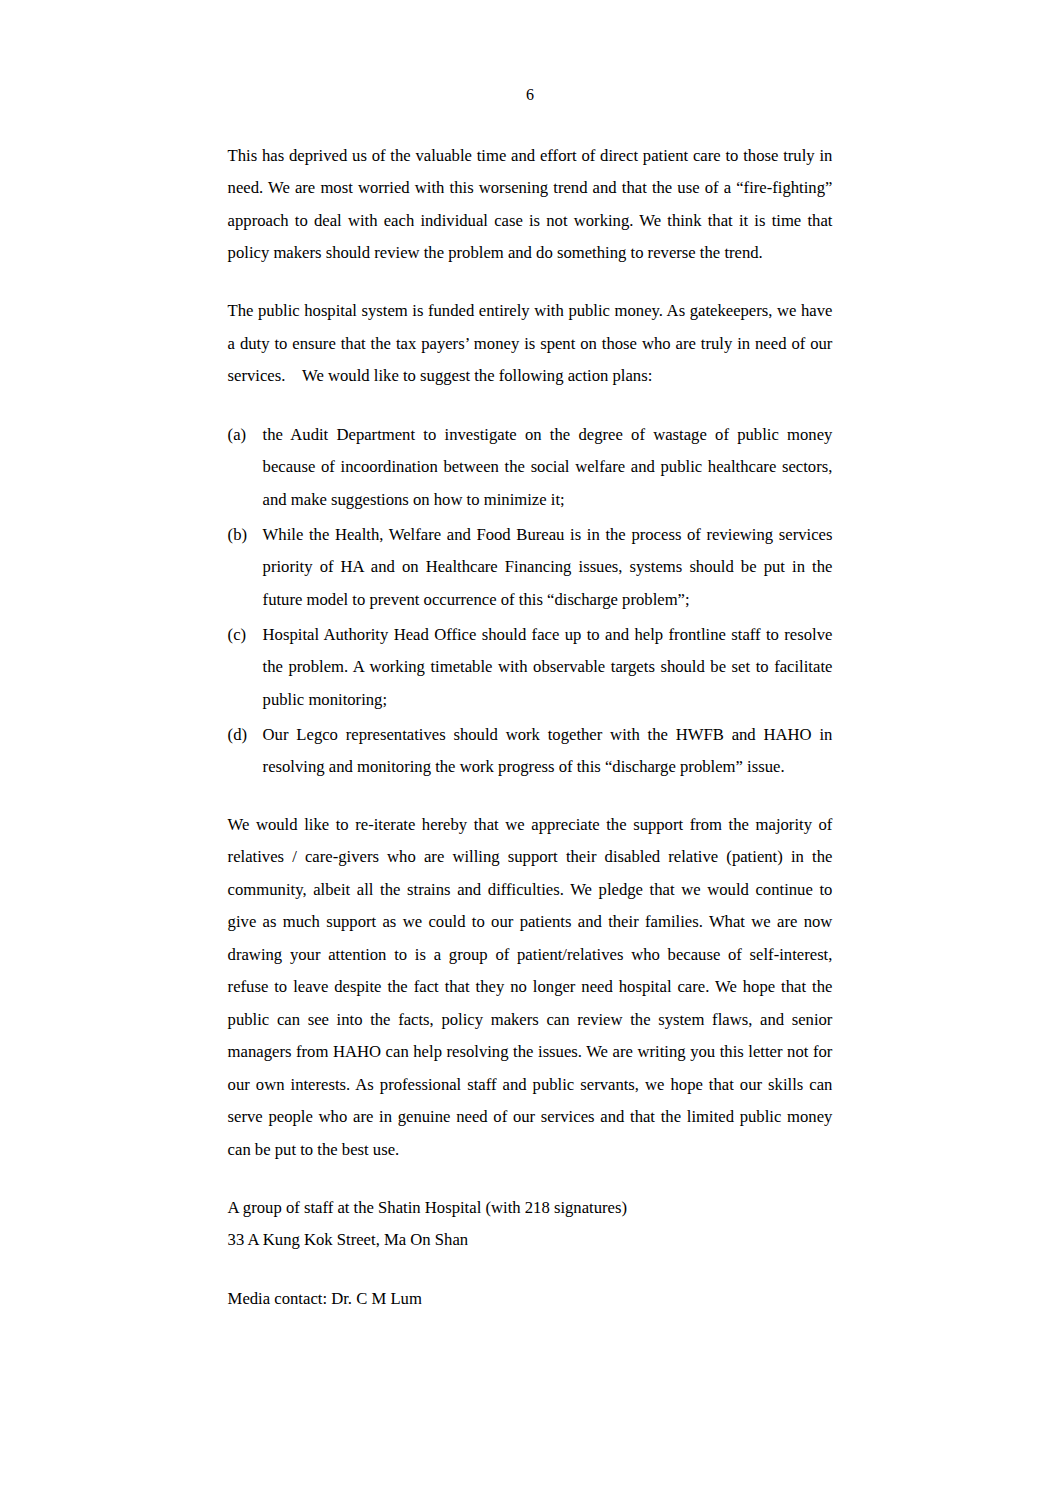6
This has deprived us of the valuable time and effort of direct patient care to those truly in need. We are most worried with this worsening trend and that the use of a “fire-fighting” approach to deal with each individual case is not working. We think that it is time that policy makers should review the problem and do something to reverse the trend.
The public hospital system is funded entirely with public money. As gatekeepers, we have a duty to ensure that the tax payers’ money is spent on those who are truly in need of our services. We would like to suggest the following action plans:
the Audit Department to investigate on the degree of wastage of public money because of incoordination between the social welfare and public healthcare sectors, and make suggestions on how to minimize it;
While the Health, Welfare and Food Bureau is in the process of reviewing services priority of HA and on Healthcare Financing issues, systems should be put in the future model to prevent occurrence of this “discharge problem”;
Hospital Authority Head Office should face up to and help frontline staff to resolve the problem. A working timetable with observable targets should be set to facilitate public monitoring;
Our Legco representatives should work together with the HWFB and HAHO in resolving and monitoring the work progress of this “discharge problem” issue.
We would like to re-iterate hereby that we appreciate the support from the majority of relatives / care-givers who are willing support their disabled relative (patient) in the community, albeit all the strains and difficulties. We pledge that we would continue to give as much support as we could to our patients and their families. What we are now drawing your attention to is a group of patient/relatives who because of self-interest, refuse to leave despite the fact that they no longer need hospital care. We hope that the public can see into the facts, policy makers can review the system flaws, and senior managers from HAHO can help resolving the issues. We are writing you this letter not for our own interests. As professional staff and public servants, we hope that our skills can serve people who are in genuine need of our services and that the limited public money can be put to the best use.
A group of staff at the Shatin Hospital (with 218 signatures) 33 A Kung Kok Street, Ma On Shan
Media contact: Dr. C M Lum